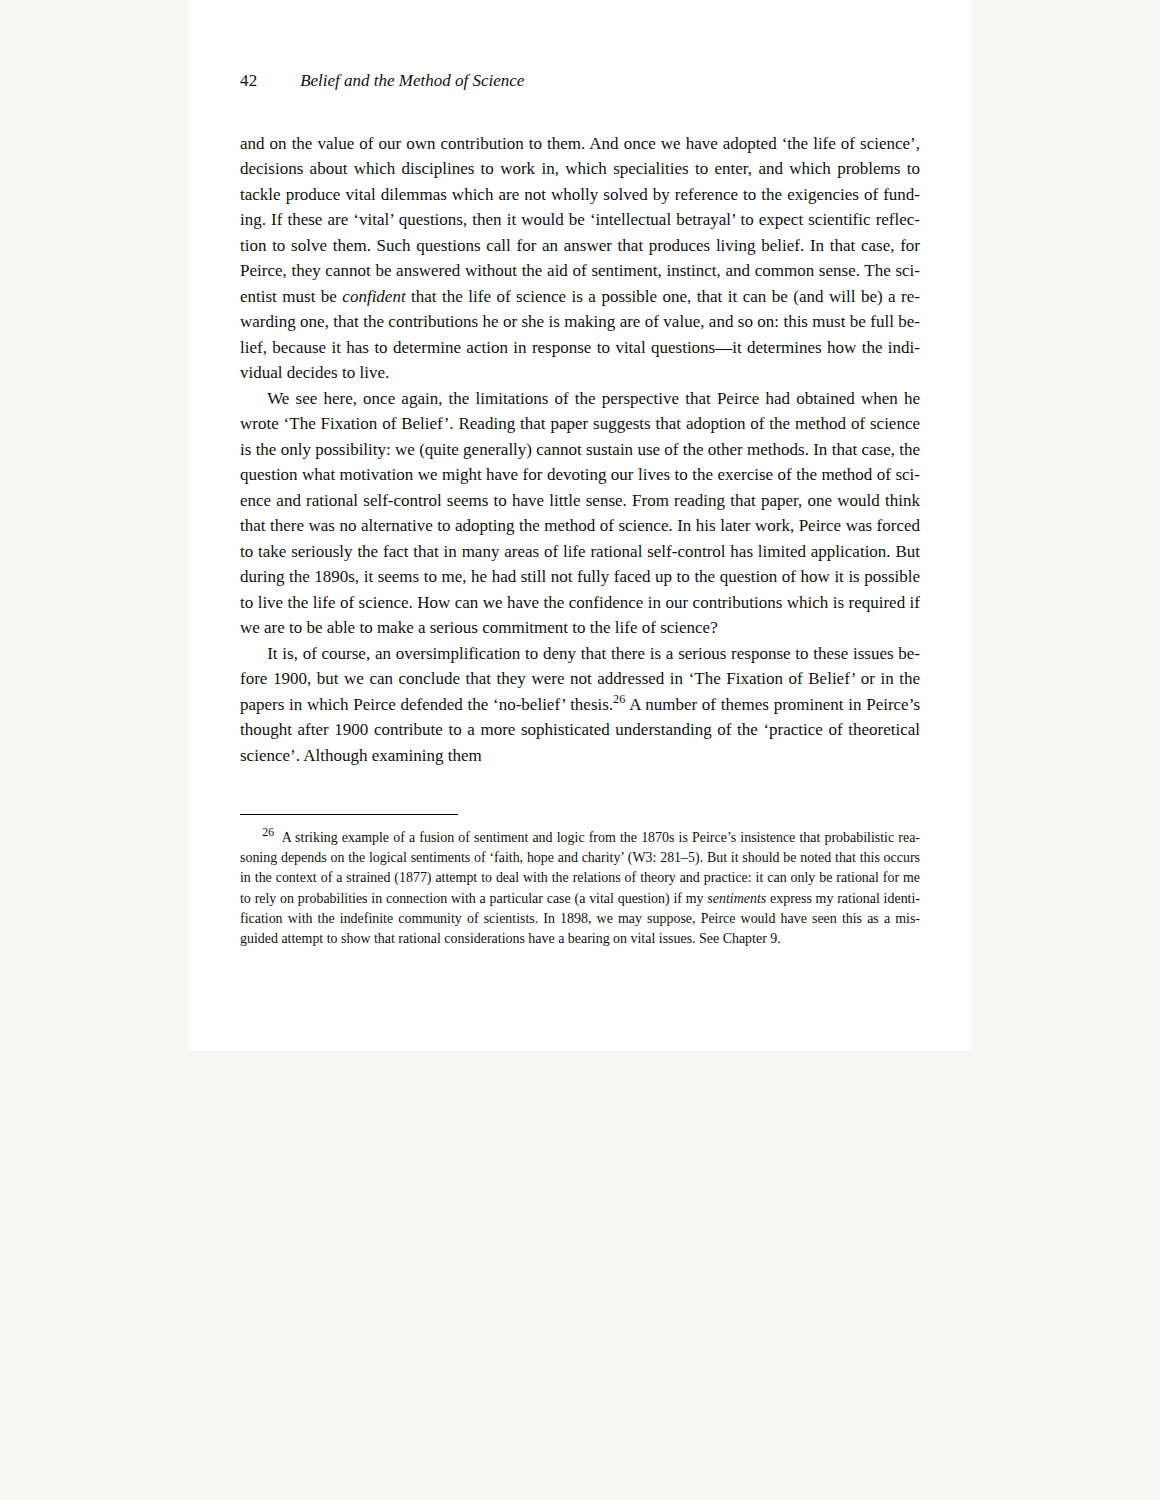42 Belief and the Method of Science
and on the value of our own contribution to them. And once we have adopted ‘the life of science’, decisions about which disciplines to work in, which specialities to enter, and which problems to tackle produce vital dilemmas which are not wholly solved by reference to the exigencies of funding. If these are ‘vital’ questions, then it would be ‘intellectual betrayal’ to expect scientific reflection to solve them. Such questions call for an answer that produces living belief. In that case, for Peirce, they cannot be answered without the aid of sentiment, instinct, and common sense. The scientist must be confident that the life of science is a possible one, that it can be (and will be) a rewarding one, that the contributions he or she is making are of value, and so on: this must be full belief, because it has to determine action in response to vital questions—it determines how the individual decides to live.
We see here, once again, the limitations of the perspective that Peirce had obtained when he wrote ‘The Fixation of Belief’. Reading that paper suggests that adoption of the method of science is the only possibility: we (quite generally) cannot sustain use of the other methods. In that case, the question what motivation we might have for devoting our lives to the exercise of the method of science and rational self-control seems to have little sense. From reading that paper, one would think that there was no alternative to adopting the method of science. In his later work, Peirce was forced to take seriously the fact that in many areas of life rational self-control has limited application. But during the 1890s, it seems to me, he had still not fully faced up to the question of how it is possible to live the life of science. How can we have the confidence in our contributions which is required if we are to be able to make a serious commitment to the life of science?
It is, of course, an oversimplification to deny that there is a serious response to these issues before 1900, but we can conclude that they were not addressed in ‘The Fixation of Belief’ or in the papers in which Peirce defended the ‘no-belief’ thesis.26 A number of themes prominent in Peirce’s thought after 1900 contribute to a more sophisticated understanding of the ‘practice of theoretical science’. Although examining them
26 A striking example of a fusion of sentiment and logic from the 1870s is Peirce’s insistence that probabilistic reasoning depends on the logical sentiments of ‘faith, hope and charity’ (W3: 281–5). But it should be noted that this occurs in the context of a strained (1877) attempt to deal with the relations of theory and practice: it can only be rational for me to rely on probabilities in connection with a particular case (a vital question) if my sentiments express my rational identification with the indefinite community of scientists. In 1898, we may suppose, Peirce would have seen this as a misguided attempt to show that rational considerations have a bearing on vital issues. See Chapter 9.